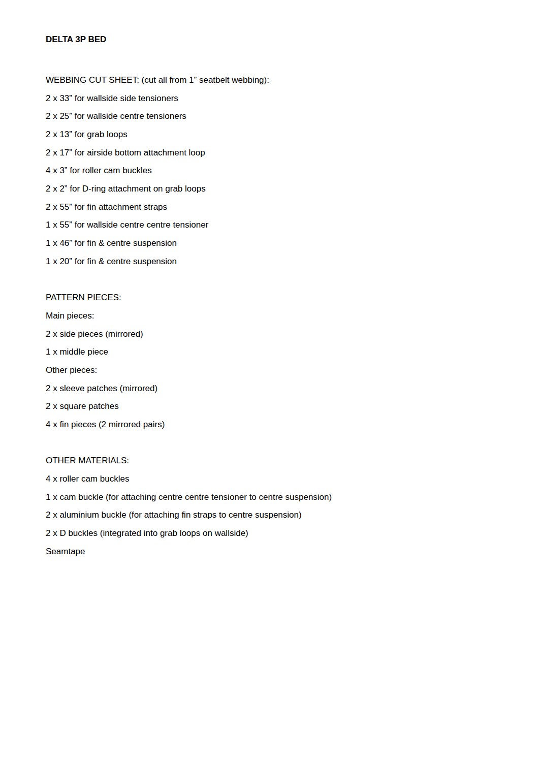DELTA 3P BED
WEBBING CUT SHEET: (cut all from 1” seatbelt webbing):
2 x 33” for wallside side tensioners
2 x 25” for wallside centre tensioners
2 x 13” for grab loops
2 x 17” for airside bottom attachment loop
4 x 3” for roller cam buckles
2 x 2” for D-ring attachment on grab loops
2 x 55” for fin attachment straps
1 x 55” for wallside centre centre tensioner
1 x 46” for fin & centre suspension
1 x 20” for fin & centre suspension
PATTERN PIECES:
Main pieces:
2 x side pieces (mirrored)
1 x middle piece
Other pieces:
2 x sleeve patches (mirrored)
2 x square patches
4 x fin pieces (2 mirrored pairs)
OTHER MATERIALS:
4 x roller cam buckles
1 x cam buckle (for attaching centre centre tensioner to centre suspension)
2 x aluminium buckle (for attaching fin straps to centre suspension)
2 x D buckles (integrated into grab loops on wallside)
Seamtape